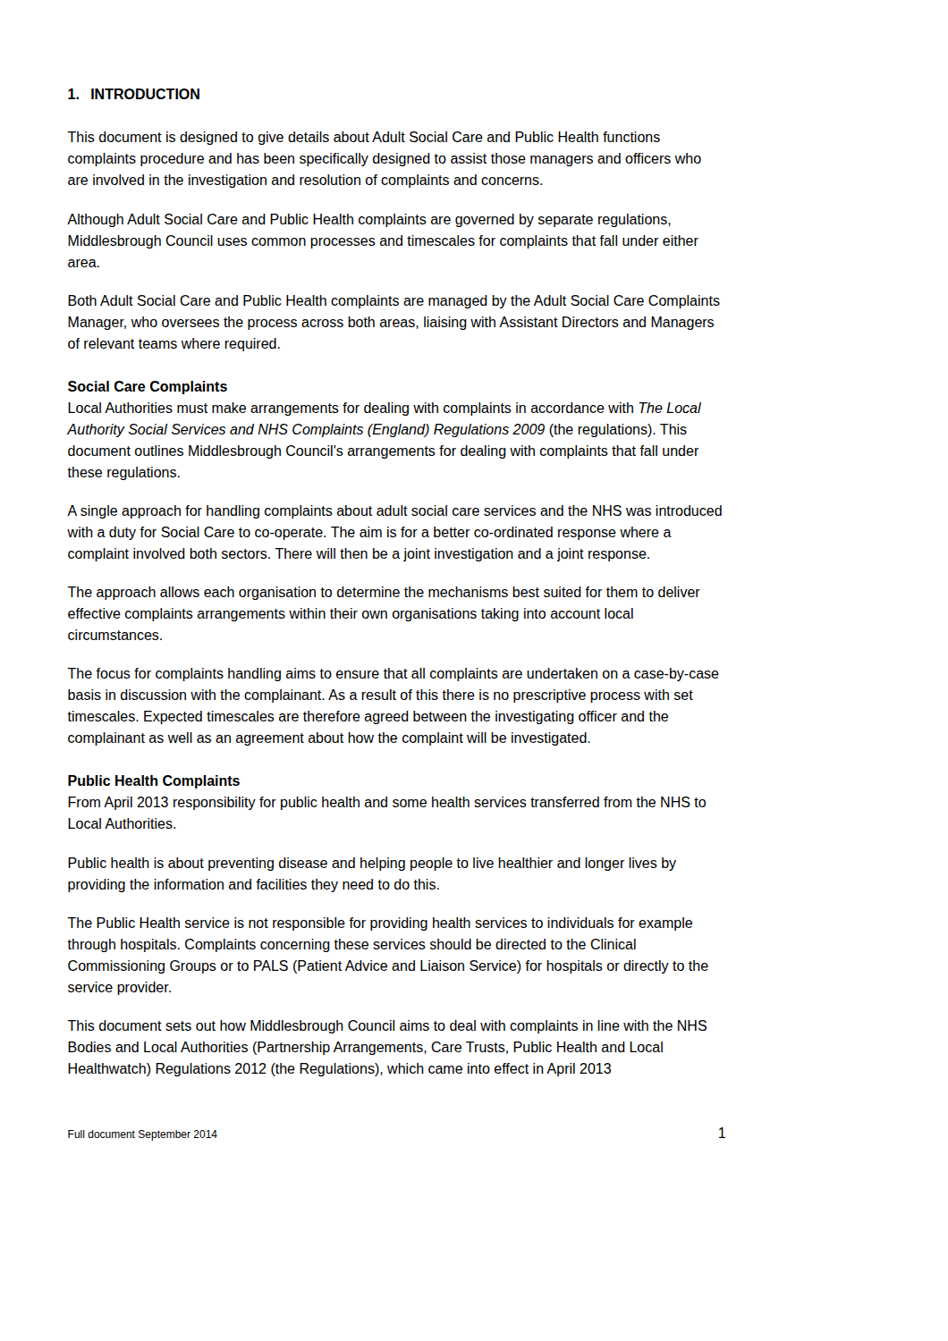1. INTRODUCTION
This document is designed to give details about Adult Social Care and Public Health functions complaints procedure and has been specifically designed to assist those managers and officers who are involved in the investigation and resolution of complaints and concerns.
Although Adult Social Care and Public Health complaints are governed by separate regulations, Middlesbrough Council uses common processes and timescales for complaints that fall under either area.
Both Adult Social Care and Public Health complaints are managed by the Adult Social Care Complaints Manager, who oversees the process across both areas, liaising with Assistant Directors and Managers of relevant teams where required.
Social Care Complaints
Local Authorities must make arrangements for dealing with complaints in accordance with The Local Authority Social Services and NHS Complaints (England) Regulations 2009 (the regulations). This document outlines Middlesbrough Council's arrangements for dealing with complaints that fall under these regulations.
A single approach for handling complaints about adult social care services and the NHS was introduced with a duty for Social Care to co-operate. The aim is for a better co-ordinated response where a complaint involved both sectors. There will then be a joint investigation and a joint response.
The approach allows each organisation to determine the mechanisms best suited for them to deliver effective complaints arrangements within their own organisations taking into account local circumstances.
The focus for complaints handling aims to ensure that all complaints are undertaken on a case-by-case basis in discussion with the complainant. As a result of this there is no prescriptive process with set timescales. Expected timescales are therefore agreed between the investigating officer and the complainant as well as an agreement about how the complaint will be investigated.
Public Health Complaints
From April 2013 responsibility for public health and some health services transferred from the NHS to Local Authorities.
Public health is about preventing disease and helping people to live healthier and longer lives by providing the information and facilities they need to do this.
The Public Health service is not responsible for providing health services to individuals for example through hospitals. Complaints concerning these services should be directed to the Clinical Commissioning Groups or to PALS (Patient Advice and Liaison Service) for hospitals or directly to the service provider.
This document sets out how Middlesbrough Council aims to deal with complaints in line with the NHS Bodies and Local Authorities (Partnership Arrangements, Care Trusts, Public Health and Local Healthwatch) Regulations 2012 (the Regulations), which came into effect in April 2013
Full document September 2014 1